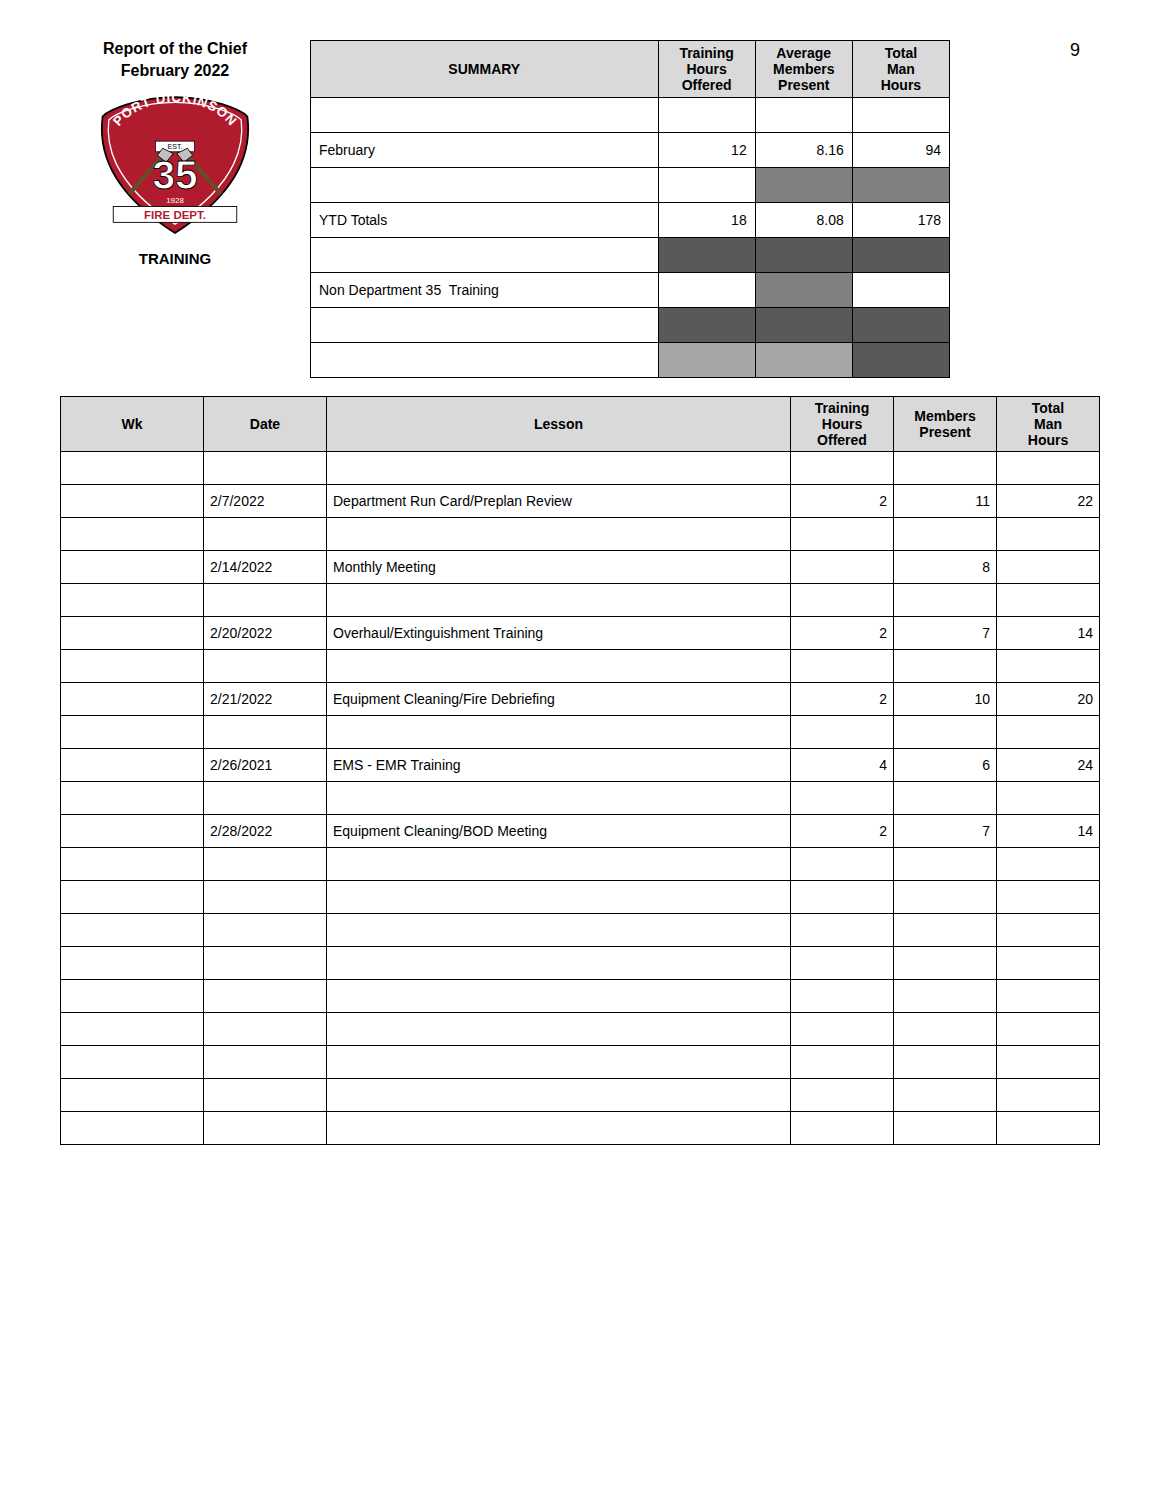9
Report of the Chief
February 2022
PORT DICKINSON EST. 35 1928 FIRE DEPT.
TRAINING
| SUMMARY | Training Hours Offered | Average Members Present | Total Man Hours |
| --- | --- | --- | --- |
| February | 12 | 8.16 | 94 |
| YTD Totals | 18 | 8.08 | 178 |
| Non Department 35 Training | | | |
| Wk | Date | Lesson | Training Hours Offered | Members Present | Total Man Hours |
| --- | --- | --- | --- | --- | --- |
| | 2/7/2022 | Department Run Card/Preplan Review | 2 | 11 | 22 |
| | 2/14/2022 | Monthly Meeting | | 8 | |
| | 2/20/2022 | Overhaul/Extinguishment Training | 2 | 7 | 14 |
| | 2/21/2022 | Equipment Cleaning/Fire Debriefing | 2 | 10 | 20 |
| | 2/26/2021 | EMS - EMR Training | 4 | 6 | 24 |
| | 2/28/2022 | Equipment Cleaning/BOD Meeting | 2 | 7 | 14 |